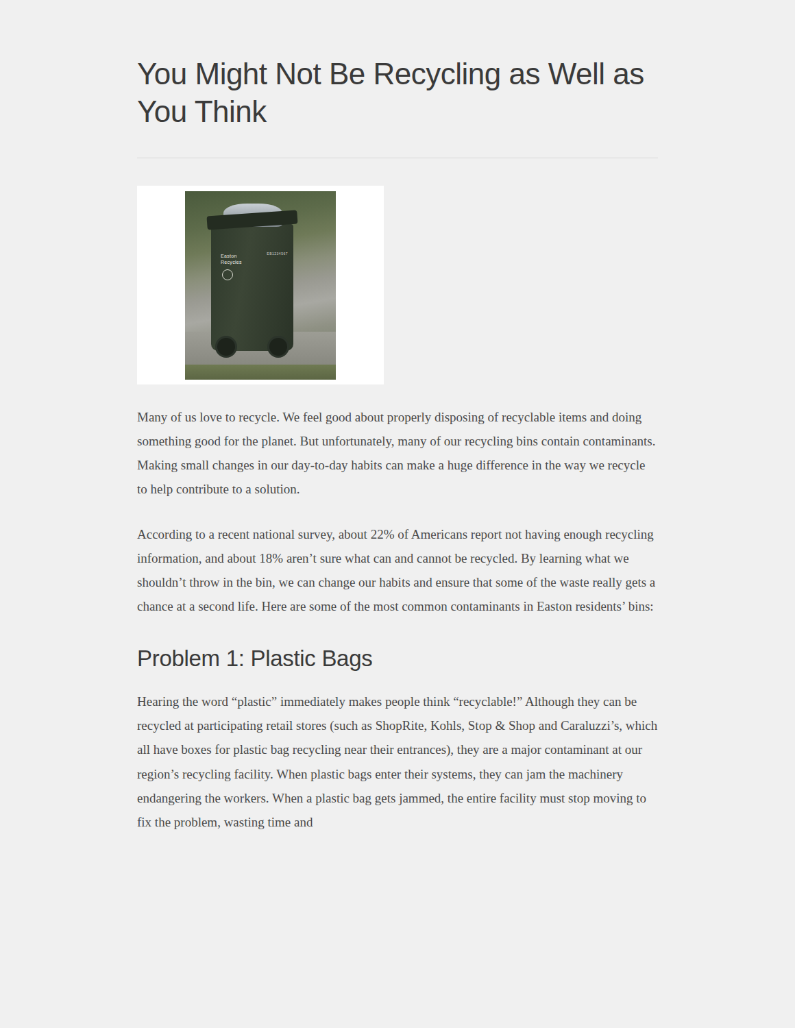You Might Not Be Recycling as Well as You Think
Easton
Recycles
EB1234567
Many of us love to recycle. We feel good about properly disposing of recyclable items and doing something good for the planet. But unfortunately, many of our recycling bins contain contaminants. Making small changes in our day-to-day habits can make a huge difference in the way we recycle to help contribute to a solution.
According to a recent national survey, about 22% of Americans report not having enough recycling information, and about 18% aren’t sure what can and cannot be recycled. By learning what we shouldn’t throw in the bin, we can change our habits and ensure that some of the waste really gets a chance at a second life. Here are some of the most common contaminants in Easton residents’ bins:
Problem 1: Plastic Bags
Hearing the word “plastic” immediately makes people think “recyclable!” Although they can be recycled at participating retail stores (such as ShopRite, Kohls, Stop & Shop and Caraluzzi’s, which all have boxes for plastic bag recycling near their entrances), they are a major contaminant at our region’s recycling facility. When plastic bags enter their systems, they can jam the machinery endangering the workers. When a plastic bag gets jammed, the entire facility must stop moving to fix the problem, wasting time and